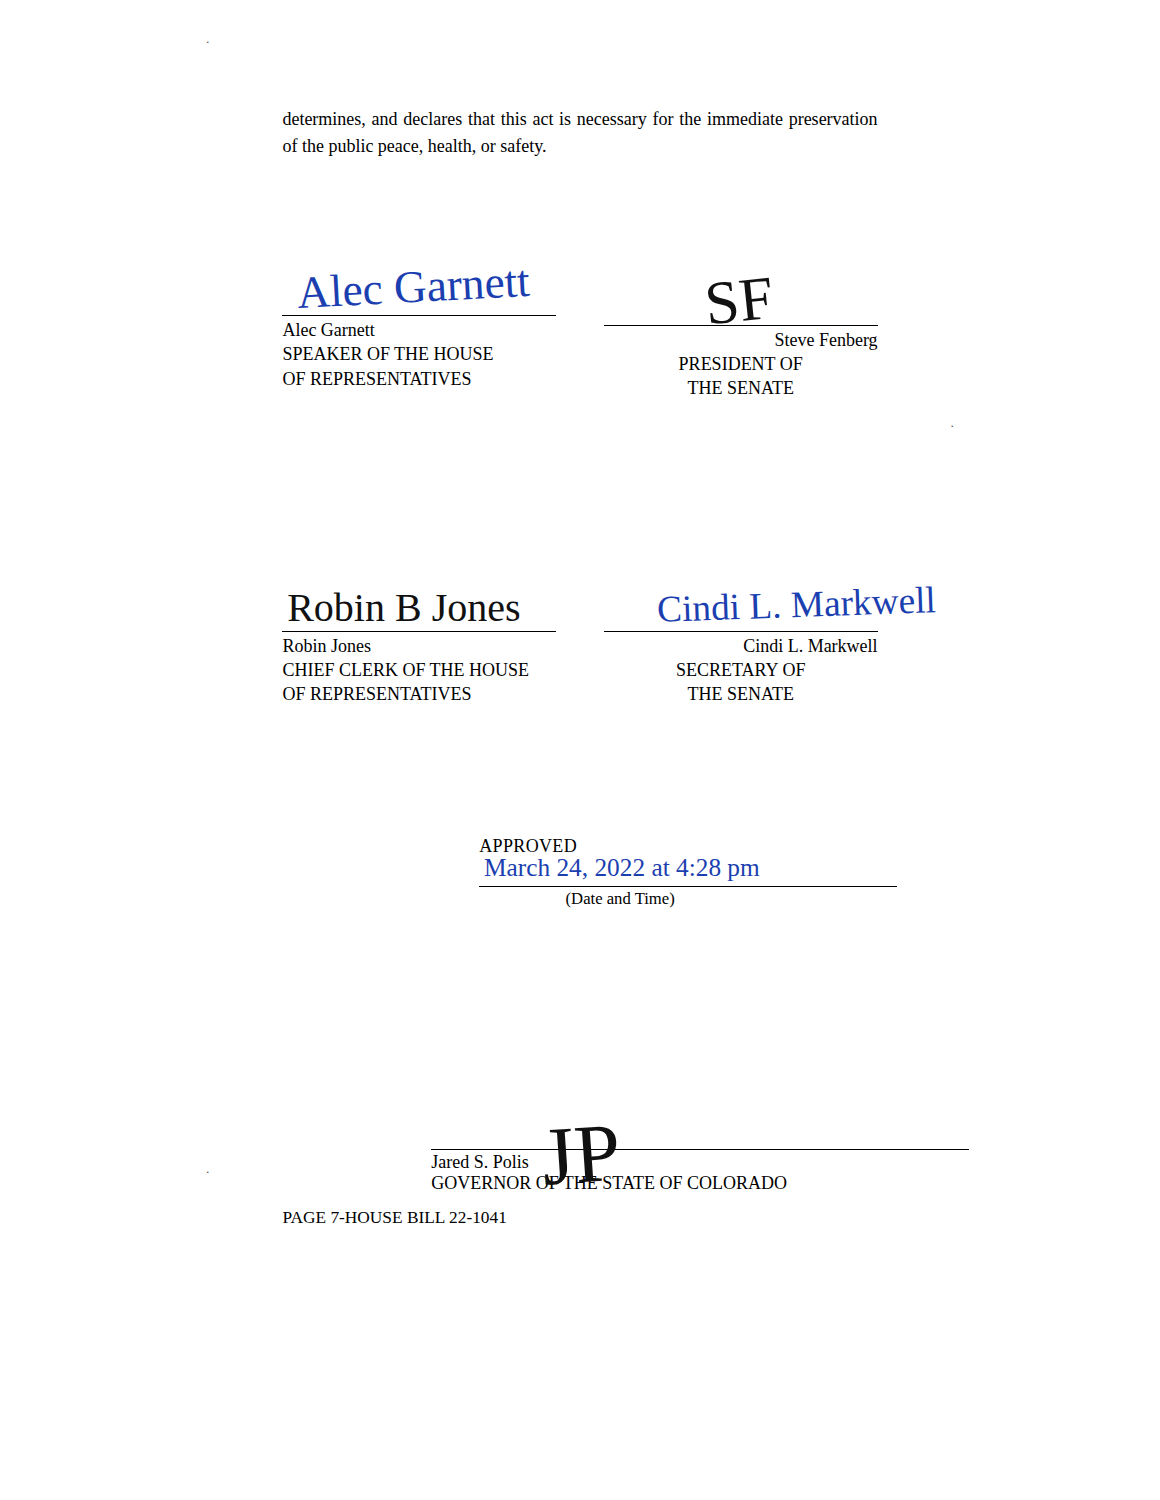· · ·
determines, and declares that this act is necessary for the immediate preservation of the public peace, health, or safety.
Alec Garnett
Alec Garnett
Speaker of the House
of Representatives
SF
Steve Fenberg
President of
the Senate
Robin B Jones
Robin Jones
Chief Clerk of the House
of Representatives
Cindi L. Markwell
Cindi L. Markwell
Secretary of
the Senate
APPROVED March 24, 2022 at 4:28 pm
(Date and Time)
JP
Jared S. Polis
Governor of the State of Colorado
PAGE 7-HOUSE BILL 22-1041